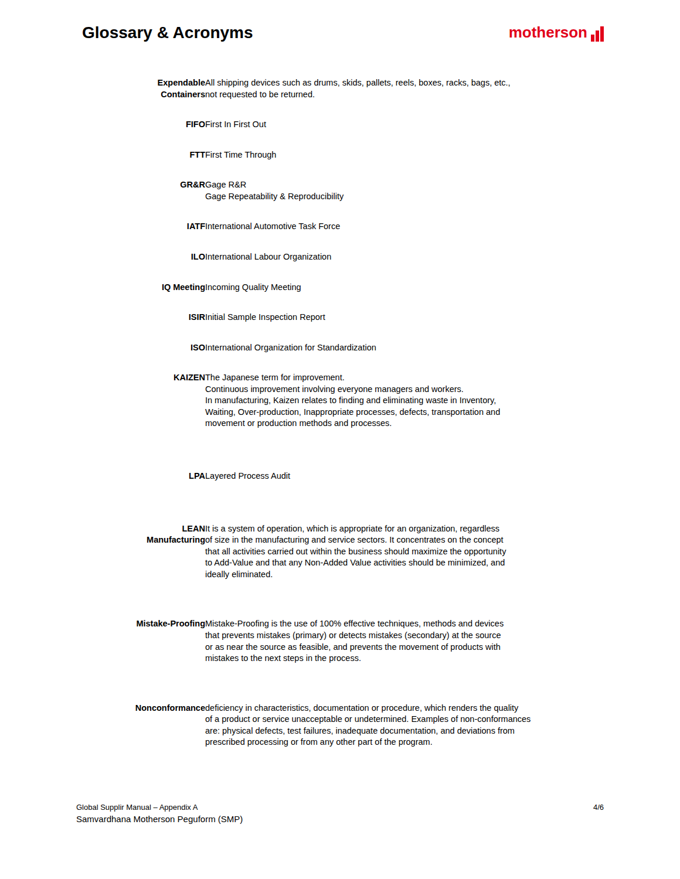Glossary & Acronyms
motherson
| Expendable Containers | All shipping devices such as drums, skids, pallets, reels, boxes, racks, bags, etc., not requested to be returned. |
| FIFO | First In First Out |
| FTT | First Time Through |
| GR&R | Gage R&R Gage Repeatability & Reproducibility |
| IATF | International Automotive Task Force |
| ILO | International Labour Organization |
| IQ Meeting | Incoming Quality Meeting |
| ISIR | Initial Sample Inspection Report |
| ISO | International Organization for Standardization |
| KAIZEN | The Japanese term for improvement. Continuous improvement involving everyone managers and workers. In manufacturing, Kaizen relates to finding and eliminating waste in Inventory, Waiting, Over-production, Inappropriate processes, defects, transportation and movement or production methods and processes. |
| LPA | Layered Process Audit |
| LEAN Manufacturing | It is a system of operation, which is appropriate for an organization, regardless of size in the manufacturing and service sectors. It concentrates on the concept that all activities carried out within the business should maximize the opportunity to Add-Value and that any Non-Added Value activities should be minimized, and ideally eliminated. |
| Mistake-Proofing | Mistake-Proofing is the use of 100% effective techniques, methods and devices that prevents mistakes (primary) or detects mistakes (secondary) at the source or as near the source as feasible, and prevents the movement of products with mistakes to the next steps in the process. |
| Nonconformance | deficiency in characteristics, documentation or procedure, which renders the quality of a product or service unacceptable or undetermined. Examples of non-conformances are: physical defects, test failures, inadequate documentation, and deviations from prescribed processing or from any other part of the program. |
Global Supplir Manual – Appendix A 4/6
Samvardhana Motherson Peguform (SMP)